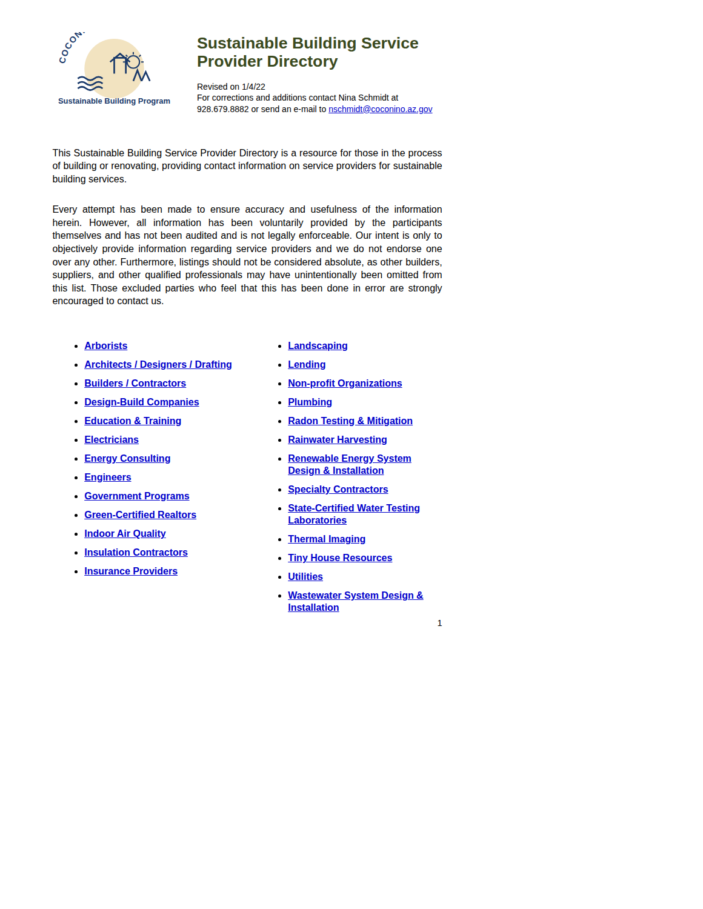COCONINO COUNTY Sustainable Building Program
Sustainable Building Service Provider Directory
Revised on 1/4/22
For corrections and additions contact Nina Schmidt at 928.679.8882 or send an e-mail to nschmidt@coconino.az.gov
This Sustainable Building Service Provider Directory is a resource for those in the process of building or renovating, providing contact information on service providers for sustainable building services.
Every attempt has been made to ensure accuracy and usefulness of the information herein. However, all information has been voluntarily provided by the participants themselves and has not been audited and is not legally enforceable. Our intent is only to objectively provide information regarding service providers and we do not endorse one over any other. Furthermore, listings should not be considered absolute, as other builders, suppliers, and other qualified professionals may have unintentionally been omitted from this list. Those excluded parties who feel that this has been done in error are strongly encouraged to contact us.
Arborists
Architects / Designers / Drafting
Builders / Contractors
Design-Build Companies
Education & Training
Electricians
Energy Consulting
Engineers
Government Programs
Green-Certified Realtors
Indoor Air Quality
Insulation Contractors
Insurance Providers
Landscaping
Lending
Non-profit Organizations
Plumbing
Radon Testing & Mitigation
Rainwater Harvesting
Renewable Energy System Design & Installation
Specialty Contractors
State-Certified Water Testing Laboratories
Thermal Imaging
Tiny House Resources
Utilities
Wastewater System Design & Installation
1